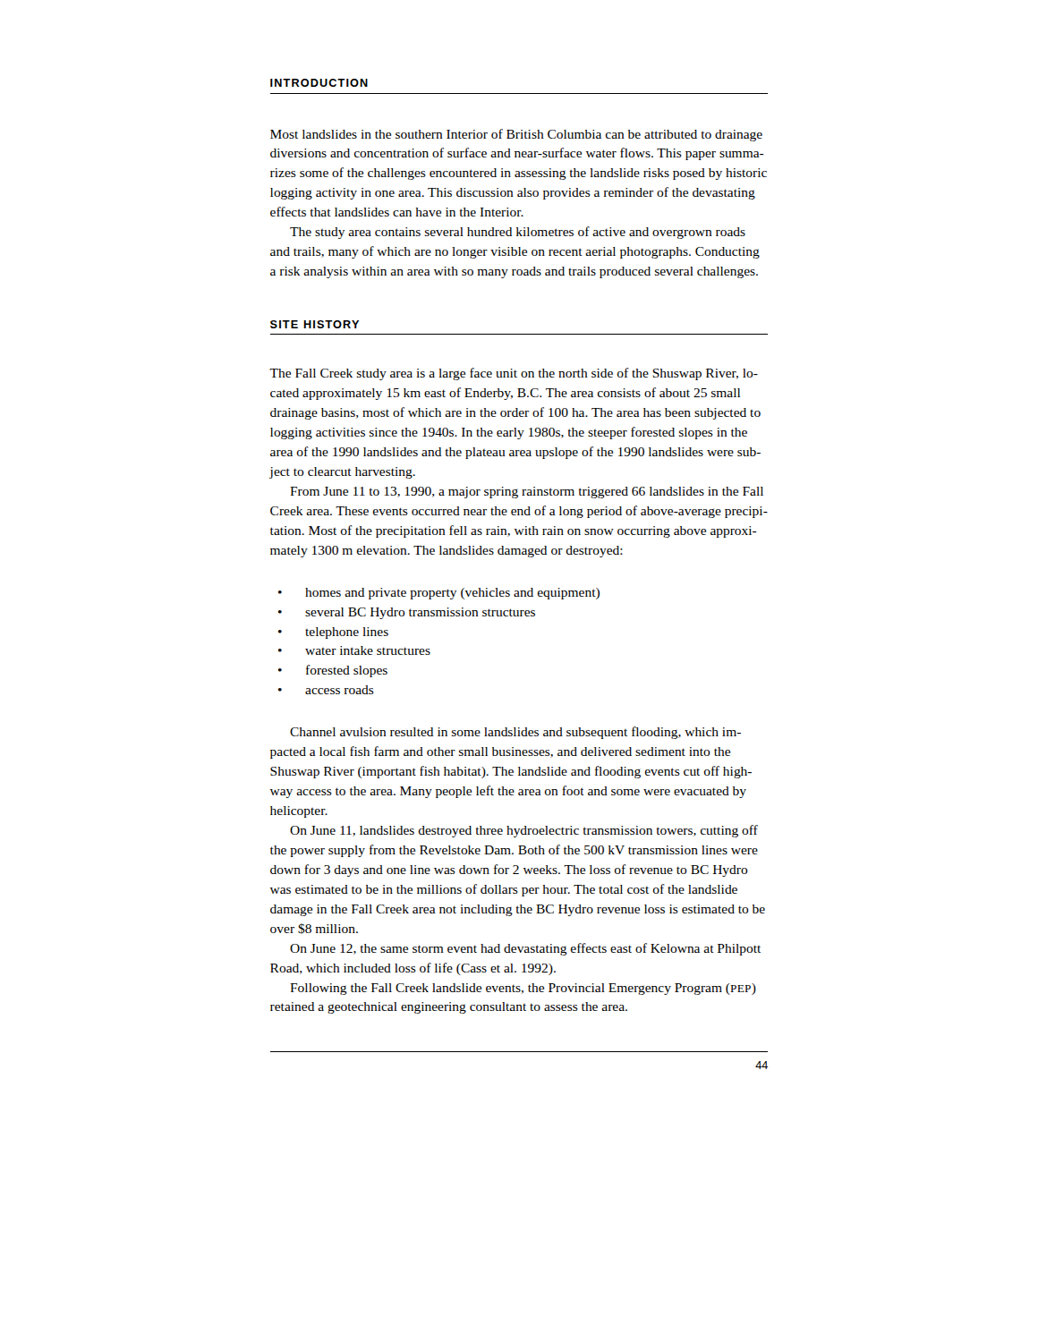Introduction
Most landslides in the southern Interior of British Columbia can be attributed to drainage diversions and concentration of surface and near-surface water flows. This paper summarizes some of the challenges encountered in assessing the landslide risks posed by historic logging activity in one area. This discussion also provides a reminder of the devastating effects that landslides can have in the Interior.
The study area contains several hundred kilometres of active and overgrown roads and trails, many of which are no longer visible on recent aerial photographs. Conducting a risk analysis within an area with so many roads and trails produced several challenges.
Site History
The Fall Creek study area is a large face unit on the north side of the Shuswap River, located approximately 15 km east of Enderby, B.C. The area consists of about 25 small drainage basins, most of which are in the order of 100 ha. The area has been subjected to logging activities since the 1940s. In the early 1980s, the steeper forested slopes in the area of the 1990 landslides and the plateau area upslope of the 1990 landslides were subject to clearcut harvesting.
From June 11 to 13, 1990, a major spring rainstorm triggered 66 landslides in the Fall Creek area. These events occurred near the end of a long period of above-average precipitation. Most of the precipitation fell as rain, with rain on snow occurring above approximately 1300 m elevation. The landslides damaged or destroyed:
homes and private property (vehicles and equipment)
several BC Hydro transmission structures
telephone lines
water intake structures
forested slopes
access roads
Channel avulsion resulted in some landslides and subsequent flooding, which impacted a local fish farm and other small businesses, and delivered sediment into the Shuswap River (important fish habitat). The landslide and flooding events cut off highway access to the area. Many people left the area on foot and some were evacuated by helicopter.
On June 11, landslides destroyed three hydroelectric transmission towers, cutting off the power supply from the Revelstoke Dam. Both of the 500 kV transmission lines were down for 3 days and one line was down for 2 weeks. The loss of revenue to BC Hydro was estimated to be in the millions of dollars per hour. The total cost of the landslide damage in the Fall Creek area not including the BC Hydro revenue loss is estimated to be over $8 million.
On June 12, the same storm event had devastating effects east of Kelowna at Philpott Road, which included loss of life (Cass et al. 1992).
Following the Fall Creek landslide events, the Provincial Emergency Program (PEP) retained a geotechnical engineering consultant to assess the area.
44